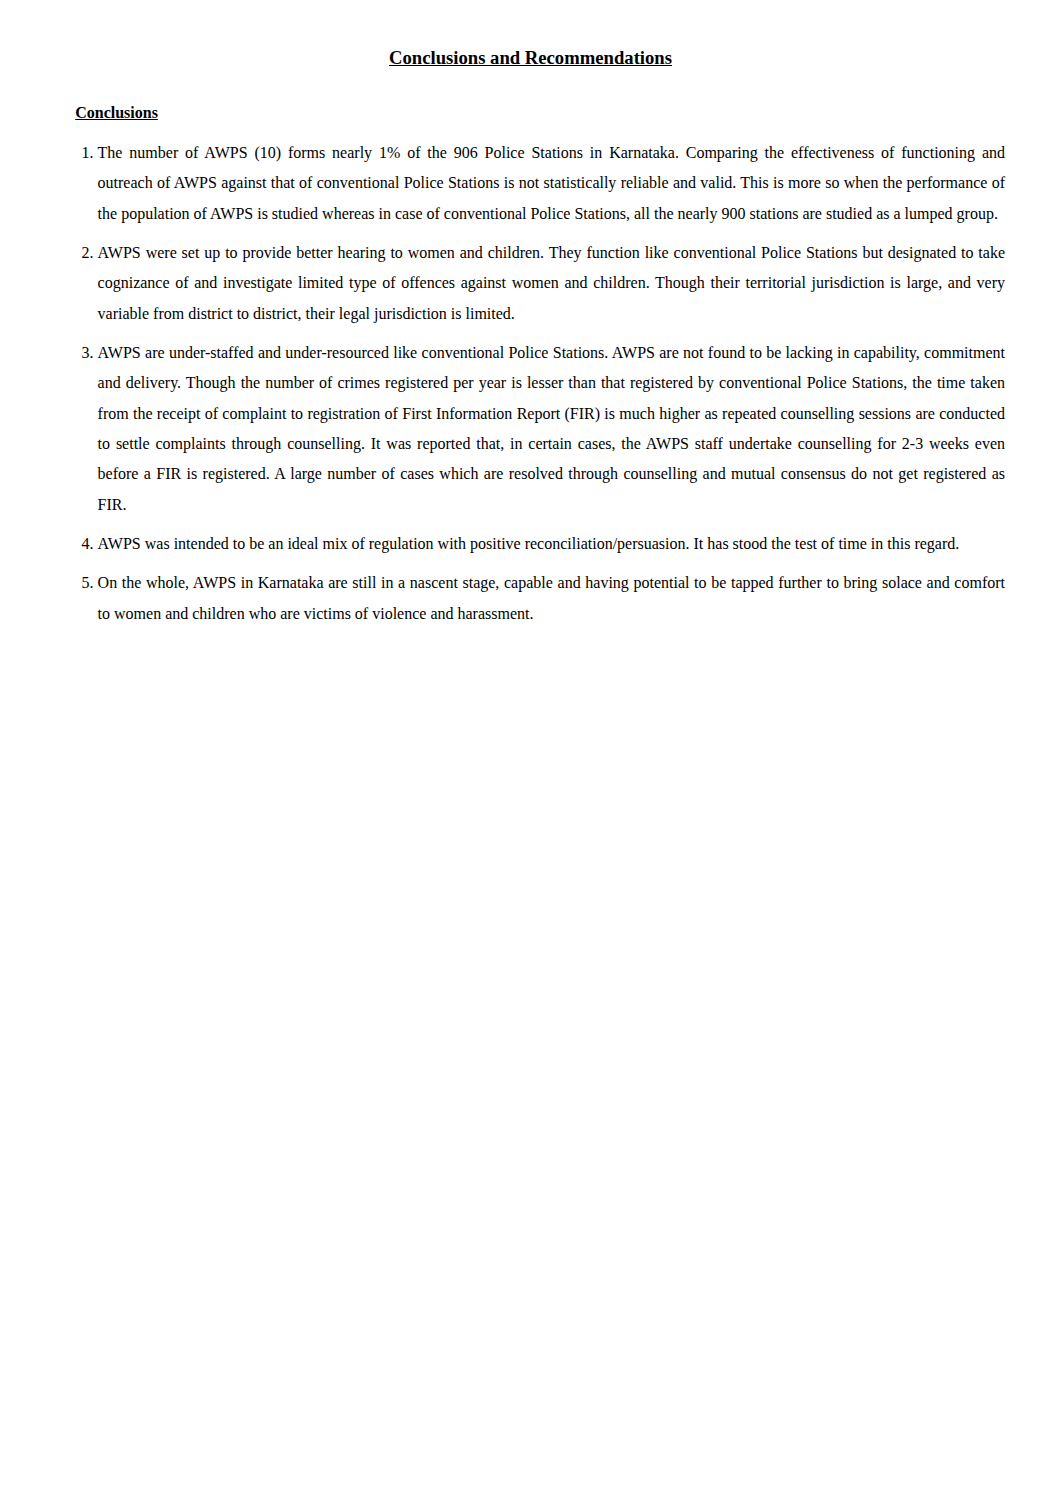Conclusions and Recommendations
Conclusions
The number of AWPS (10) forms nearly 1% of the 906 Police Stations in Karnataka. Comparing the effectiveness of functioning and outreach of AWPS against that of conventional Police Stations is not statistically reliable and valid. This is more so when the performance of the population of AWPS is studied whereas in case of conventional Police Stations, all the nearly 900 stations are studied as a lumped group.
AWPS were set up to provide better hearing to women and children. They function like conventional Police Stations but designated to take cognizance of and investigate limited type of offences against women and children. Though their territorial jurisdiction is large, and very variable from district to district, their legal jurisdiction is limited.
AWPS are under-staffed and under-resourced like conventional Police Stations. AWPS are not found to be lacking in capability, commitment and delivery. Though the number of crimes registered per year is lesser than that registered by conventional Police Stations, the time taken from the receipt of complaint to registration of First Information Report (FIR) is much higher as repeated counselling sessions are conducted to settle complaints through counselling. It was reported that, in certain cases, the AWPS staff undertake counselling for 2-3 weeks even before a FIR is registered. A large number of cases which are resolved through counselling and mutual consensus do not get registered as FIR.
AWPS was intended to be an ideal mix of regulation with positive reconciliation/persuasion. It has stood the test of time in this regard.
On the whole, AWPS in Karnataka are still in a nascent stage, capable and having potential to be tapped further to bring solace and comfort to women and children who are victims of violence and harassment.